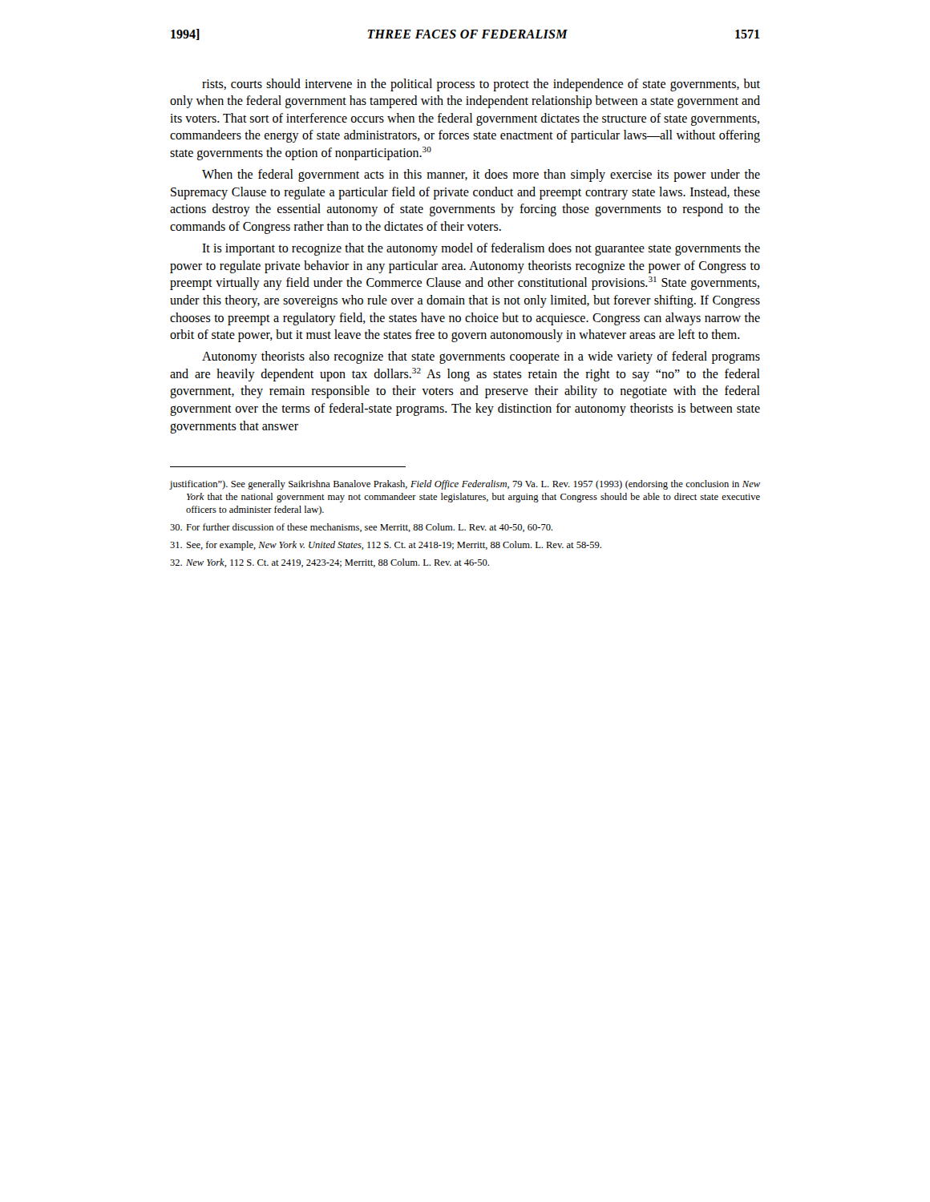1994] THREE FACES OF FEDERALISM 1571
rists, courts should intervene in the political process to protect the independence of state governments, but only when the federal government has tampered with the independent relationship between a state government and its voters. That sort of interference occurs when the federal government dictates the structure of state governments, commandeers the energy of state administrators, or forces state enactment of particular laws—all without offering state governments the option of nonparticipation.30
When the federal government acts in this manner, it does more than simply exercise its power under the Supremacy Clause to regulate a particular field of private conduct and preempt contrary state laws. Instead, these actions destroy the essential autonomy of state governments by forcing those governments to respond to the commands of Congress rather than to the dictates of their voters.
It is important to recognize that the autonomy model of federalism does not guarantee state governments the power to regulate private behavior in any particular area. Autonomy theorists recognize the power of Congress to preempt virtually any field under the Commerce Clause and other constitutional provisions.31 State governments, under this theory, are sovereigns who rule over a domain that is not only limited, but forever shifting. If Congress chooses to preempt a regulatory field, the states have no choice but to acquiesce. Congress can always narrow the orbit of state power, but it must leave the states free to govern autonomously in whatever areas are left to them.
Autonomy theorists also recognize that state governments cooperate in a wide variety of federal programs and are heavily dependent upon tax dollars.32 As long as states retain the right to say “no” to the federal government, they remain responsible to their voters and preserve their ability to negotiate with the federal government over the terms of federal-state programs. The key distinction for autonomy theorists is between state governments that answer
justification”). See generally Saikrishna Banalove Prakash, Field Office Federalism, 79 Va. L. Rev. 1957 (1993) (endorsing the conclusion in New York that the national government may not commandeer state legislatures, but arguing that Congress should be able to direct state executive officers to administer federal law).
30. For further discussion of these mechanisms, see Merritt, 88 Colum. L. Rev. at 40-50, 60-70.
31. See, for example, New York v. United States, 112 S. Ct. at 2418-19; Merritt, 88 Colum. L. Rev. at 58-59.
32. New York, 112 S. Ct. at 2419, 2423-24; Merritt, 88 Colum. L. Rev. at 46-50.